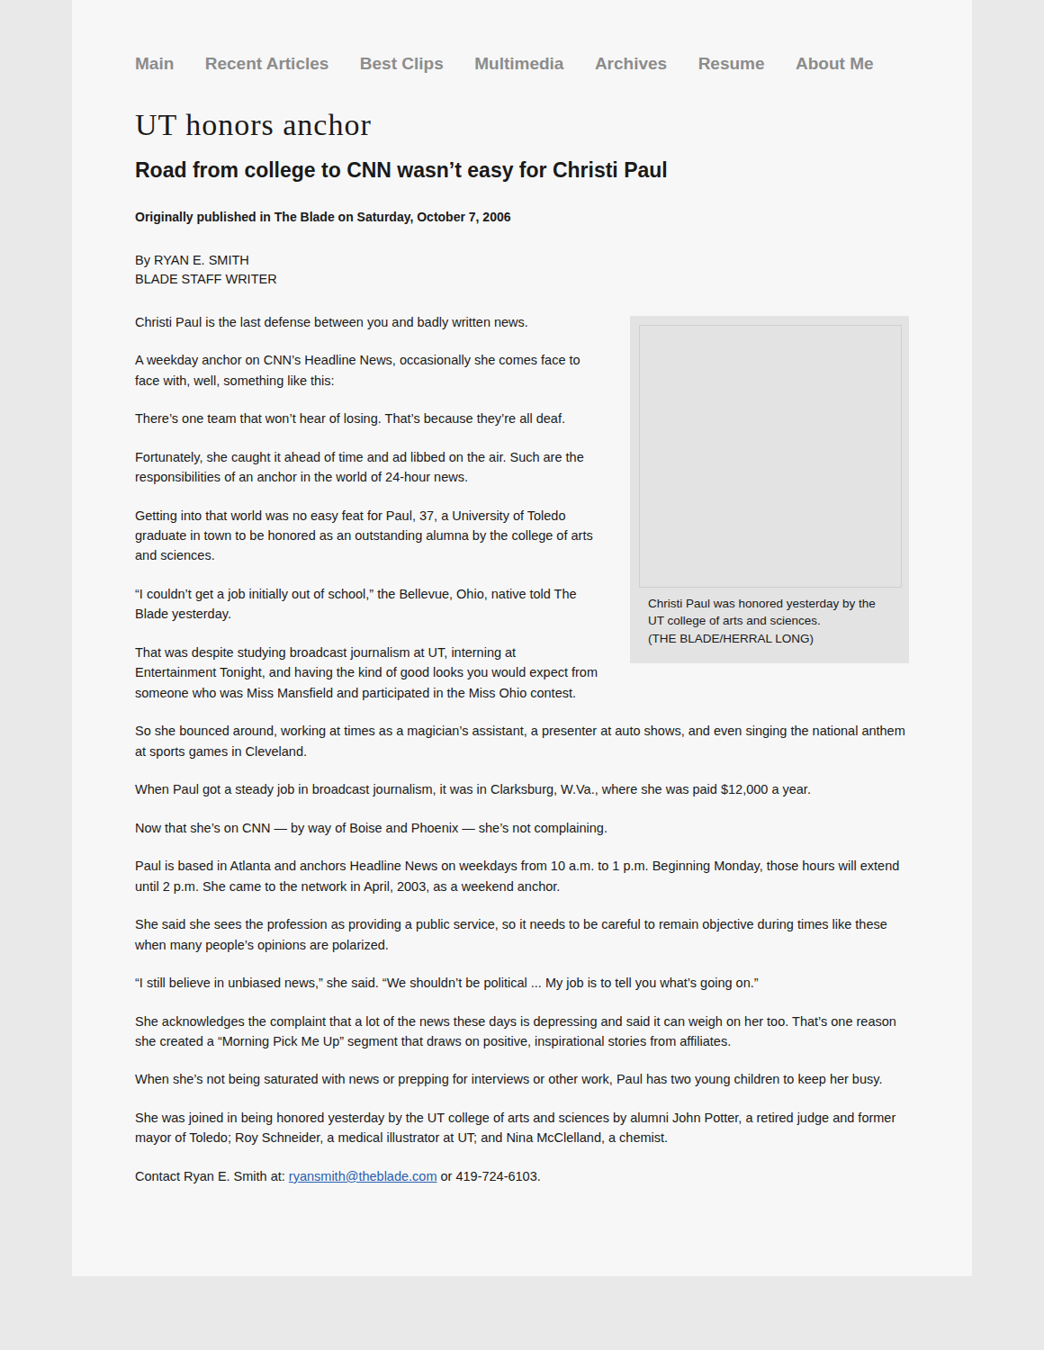Main Recent Articles Best Clips Multimedia Archives Resume About Me
UT honors anchor
Road from college to CNN wasn’t easy for Christi Paul
Originally published in The Blade on Saturday, October 7, 2006
By RYAN E. SMITH
BLADE STAFF WRITER
Christi Paul was honored yesterday by the UT college of arts and sciences.
(THE BLADE/HERRAL LONG)
Christi Paul is the last defense between you and badly written news.
A weekday anchor on CNN’s Headline News, occasionally she comes face to face with, well, something like this:
There’s one team that won’t hear of losing. That’s because they’re all deaf.
Fortunately, she caught it ahead of time and ad libbed on the air. Such are the responsibilities of an anchor in the world of 24-hour news.
Getting into that world was no easy feat for Paul, 37, a University of Toledo graduate in town to be honored as an outstanding alumna by the college of arts and sciences.
“I couldn’t get a job initially out of school,” the Bellevue, Ohio, native told The Blade yesterday.
That was despite studying broadcast journalism at UT, interning at Entertainment Tonight, and having the kind of good looks you would expect from someone who was Miss Mansfield and participated in the Miss Ohio contest.
So she bounced around, working at times as a magician’s assistant, a presenter at auto shows, and even singing the national anthem at sports games in Cleveland.
When Paul got a steady job in broadcast journalism, it was in Clarksburg, W.Va., where she was paid $12,000 a year.
Now that she’s on CNN — by way of Boise and Phoenix — she’s not complaining.
Paul is based in Atlanta and anchors Headline News on weekdays from 10 a.m. to 1 p.m. Beginning Monday, those hours will extend until 2 p.m. She came to the network in April, 2003, as a weekend anchor.
She said she sees the profession as providing a public service, so it needs to be careful to remain objective during times like these when many people’s opinions are polarized.
“I still believe in unbiased news,” she said. “We shouldn’t be political ... My job is to tell you what’s going on.”
She acknowledges the complaint that a lot of the news these days is depressing and said it can weigh on her too. That’s one reason she created a “Morning Pick Me Up” segment that draws on positive, inspirational stories from affiliates.
When she’s not being saturated with news or prepping for interviews or other work, Paul has two young children to keep her busy.
She was joined in being honored yesterday by the UT college of arts and sciences by alumni John Potter, a retired judge and former mayor of Toledo; Roy Schneider, a medical illustrator at UT; and Nina McClelland, a chemist.
Contact Ryan E. Smith at: ryansmith@theblade.com or 419-724-6103.